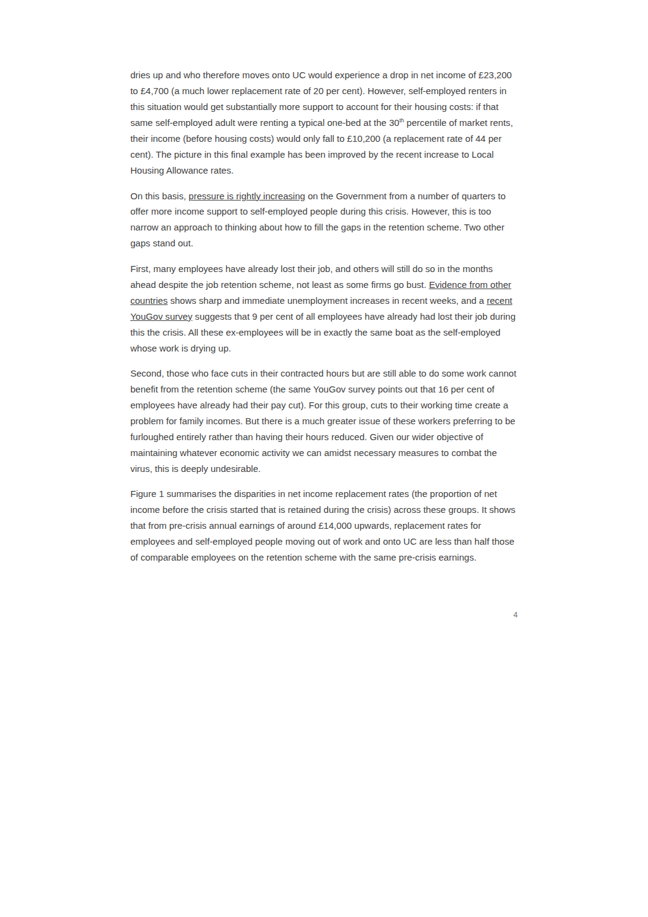dries up and who therefore moves onto UC would experience a drop in net income of £23,200 to £4,700 (a much lower replacement rate of 20 per cent). However, self-employed renters in this situation would get substantially more support to account for their housing costs: if that same self-employed adult were renting a typical one-bed at the 30th percentile of market rents, their income (before housing costs) would only fall to £10,200 (a replacement rate of 44 per cent). The picture in this final example has been improved by the recent increase to Local Housing Allowance rates.
On this basis, pressure is rightly increasing on the Government from a number of quarters to offer more income support to self-employed people during this crisis. However, this is too narrow an approach to thinking about how to fill the gaps in the retention scheme. Two other gaps stand out.
First, many employees have already lost their job, and others will still do so in the months ahead despite the job retention scheme, not least as some firms go bust. Evidence from other countries shows sharp and immediate unemployment increases in recent weeks, and a recent YouGov survey suggests that 9 per cent of all employees have already had lost their job during this the crisis. All these ex-employees will be in exactly the same boat as the self-employed whose work is drying up.
Second, those who face cuts in their contracted hours but are still able to do some work cannot benefit from the retention scheme (the same YouGov survey points out that 16 per cent of employees have already had their pay cut). For this group, cuts to their working time create a problem for family incomes. But there is a much greater issue of these workers preferring to be furloughed entirely rather than having their hours reduced. Given our wider objective of maintaining whatever economic activity we can amidst necessary measures to combat the virus, this is deeply undesirable.
Figure 1 summarises the disparities in net income replacement rates (the proportion of net income before the crisis started that is retained during the crisis) across these groups. It shows that from pre-crisis annual earnings of around £14,000 upwards, replacement rates for employees and self-employed people moving out of work and onto UC are less than half those of comparable employees on the retention scheme with the same pre-crisis earnings.
4